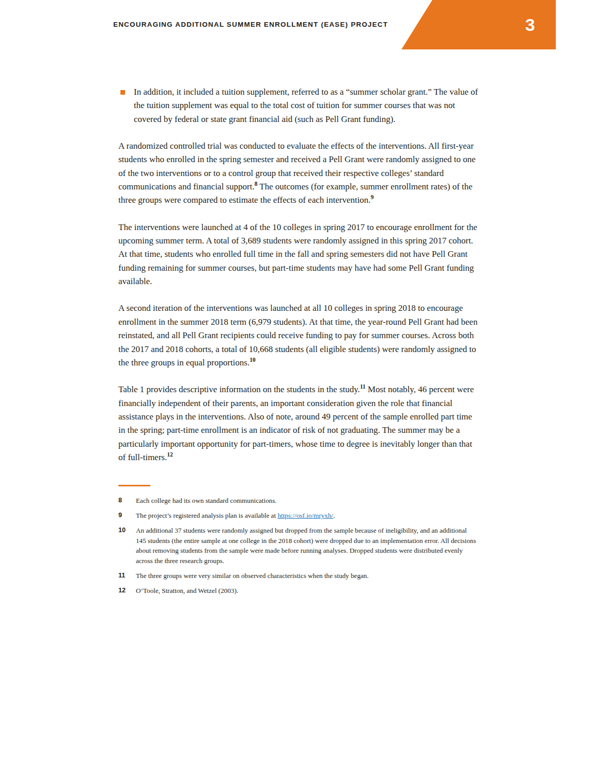Encouraging Additional Summer Enrollment (EASE) Project
3
In addition, it included a tuition supplement, referred to as a “summer scholar grant.” The value of the tuition supplement was equal to the total cost of tuition for summer courses that was not covered by federal or state grant financial aid (such as Pell Grant funding).
A randomized controlled trial was conducted to evaluate the effects of the interventions. All first-year students who enrolled in the spring semester and received a Pell Grant were randomly assigned to one of the two interventions or to a control group that received their respective colleges’ standard communications and financial support.8 The outcomes (for example, summer enrollment rates) of the three groups were compared to estimate the effects of each intervention.9
The interventions were launched at 4 of the 10 colleges in spring 2017 to encourage enrollment for the upcoming summer term. A total of 3,689 students were randomly assigned in this spring 2017 cohort. At that time, students who enrolled full time in the fall and spring semesters did not have Pell Grant funding remaining for summer courses, but part-time students may have had some Pell Grant funding available.
A second iteration of the interventions was launched at all 10 colleges in spring 2018 to encourage enrollment in the summer 2018 term (6,979 students). At that time, the year-round Pell Grant had been reinstated, and all Pell Grant recipients could receive funding to pay for summer courses. Across both the 2017 and 2018 cohorts, a total of 10,668 students (all eligible students) were randomly assigned to the three groups in equal proportions.10
Table 1 provides descriptive information on the students in the study.11 Most notably, 46 percent were financially independent of their parents, an important consideration given the role that financial assistance plays in the interventions. Also of note, around 49 percent of the sample enrolled part time in the spring; part-time enrollment is an indicator of risk of not graduating. The summer may be a particularly important opportunity for part-timers, whose time to degree is inevitably longer than that of full-timers.12
8
Each college had its own standard communications.
9
The project’s registered analysis plan is available at https://osf.io/mryxh/.
10
An additional 37 students were randomly assigned but dropped from the sample because of ineligibility, and an additional 145 students (the entire sample at one college in the 2018 cohort) were dropped due to an implementation error. All decisions about removing students from the sample were made before running analyses. Dropped students were distributed evenly across the three research groups.
11
The three groups were very similar on observed characteristics when the study began.
12
O’Toole, Stratton, and Wetzel (2003).